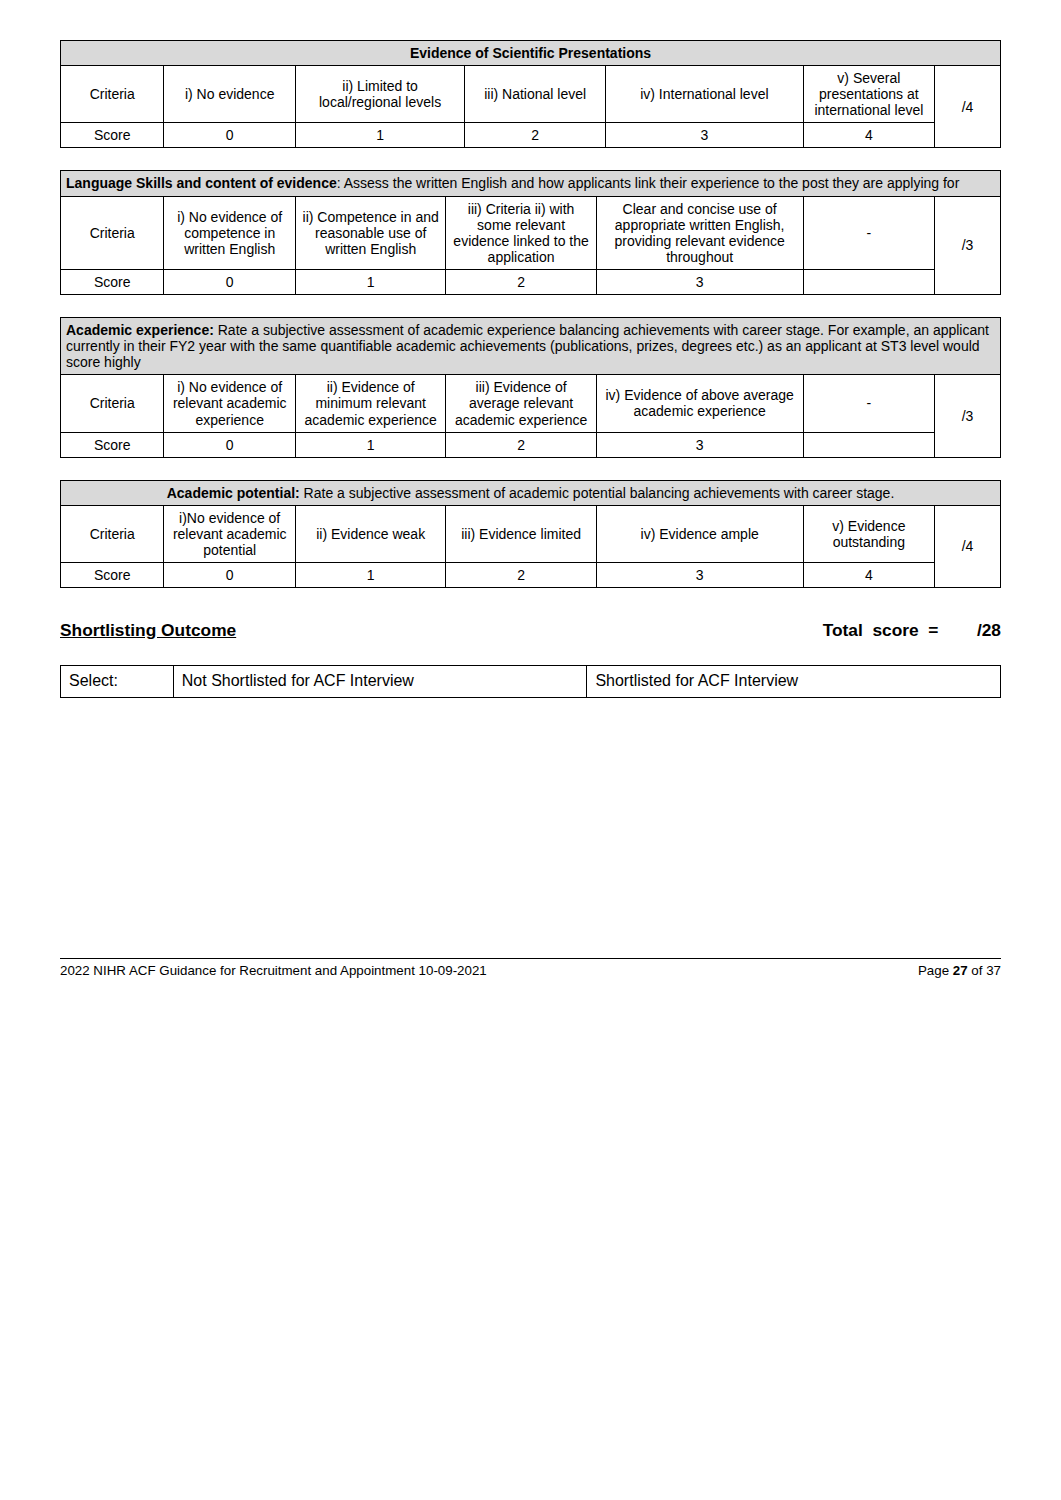| Evidence of Scientific Presentations |
| Criteria | i) No evidence | ii) Limited to local/regional levels | iii) National level | iv) International level | v) Several presentations at international level | /4 |
| Score | 0 | 1 | 2 | 3 | 4 |
| Language Skills and content of evidence : Assess the written English and how applicants link their experience to the post they are applying for |
| Criteria | i) No evidence of competence in written English | ii) Competence in and reasonable use of written English | iii) Criteria ii) with some relevant evidence linked to the application | Clear and concise use of appropriate written English, providing relevant evidence throughout | - | /3 |
| Score | 0 | 1 | 2 | 3 | |
| Academic experience: Rate a subjective assessment of academic experience balancing achievements with career stage. For example, an applicant currently in their FY2 year with the same quantifiable academic achievements (publications, prizes, degrees etc.) as an applicant at ST3 level would score highly |
| Criteria | i) No evidence of relevant academic experience | ii) Evidence of minimum relevant academic experience | iii) Evidence of average relevant academic experience | iv) Evidence of above average academic experience | - | /3 |
| Score | 0 | 1 | 2 | 3 | |
| Academic potential: Rate a subjective assessment of academic potential balancing achievements with career stage. |
| Criteria | i)No evidence of relevant academic potential | ii) Evidence weak | iii) Evidence limited | iv) Evidence ample | v) Evidence outstanding | /4 |
| Score | 0 | 1 | 2 | 3 | 4 |
Shortlisting Outcome
Total score = /28
| Select: | Not Shortlisted for ACF Interview | Shortlisted for ACF Interview |
2022 NIHR ACF Guidance for Recruitment and Appointment 10-09-2021 Page 27 of 37